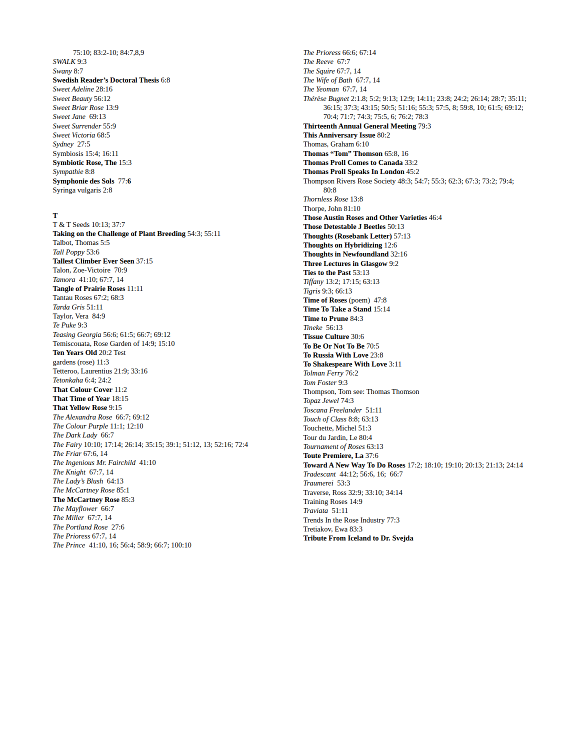75:10; 83:2-10; 84:7,8,9
SWALK 9:3
Swany 8:7
Swedish Reader’s Doctoral Thesis 6:8
Sweet Adeline 28:16
Sweet Beauty 56:12
Sweet Briar Rose 13:9
Sweet Jane 69:13
Sweet Surrender 55:9
Sweet Victoria 68:5
Sydney 27:5
Symbiosis 15:4; 16:11
Symbiotic Rose, The 15:3
Sympathie 8:8
Symphonie des Sols 77:6
Syringa vulgaris 2:8
T
T & T Seeds 10:13; 37:7
Taking on the Challenge of Plant Breeding 54:3; 55:11
Talbot, Thomas 5:5
Tall Poppy 53:6
Tallest Climber Ever Seen 37:15
Talon, Zoe-Victoire 70:9
Tamora 41:10; 67:7, 14
Tangle of Prairie Roses 11:11
Tantau Roses 67:2; 68:3
Tarda Gris 51:11
Taylor, Vera 84:9
Te Puke 9:3
Teasing Georgia 56:6; 61:5; 66:7; 69:12
Temiscouata, Rose Garden of 14:9; 15:10
Ten Years Old 20:2 Test
gardens (rose) 11:3
Tetteroo, Laurentius 21:9; 33:16
Tetonkaha 6:4; 24:2
That Colour Cover 11:2
That Time of Year 18:15
That Yellow Rose 9:15
The Alexandra Rose 66:7; 69:12
The Colour Purple 11:1; 12:10
The Dark Lady 66:7
The Fairy 10:10; 17:14; 26:14; 35:15; 39:1; 51:12, 13; 52:16; 72:4
The Friar 67:6, 14
The Ingenious Mr. Fairchild 41:10
The Knight 67:7, 14
The Lady’s Blush 64:13
The McCartney Rose 85:1
The McCartney Rose 85:3
The Mayflower 66:7
The Miller 67:7, 14
The Portland Rose 27:6
The Prioress 67:7, 14
The Prince 41:10, 16; 56:4; 58:9; 66:7; 100:10
The Prioress 66:6; 67:14
The Reeve 67:7
The Squire 67:7, 14
The Wife of Bath 67:7, 14
The Yeoman 67:7, 14
Thérèse Bugnet 2:1.8; 5:2; 9:13; 12:9; 14:11; 23:8; 24:2; 26:14; 28:7; 35:11; 36:15; 37:3; 43:15; 50:5; 51:16; 55:3; 57:5, 8; 59:8, 10; 61:5; 69:12; 70:4; 71:7; 74:3; 75:5, 6; 76:2; 78:3
Thirteenth Annual General Meeting 79:3
This Anniversary Issue 80:2
Thomas, Graham 6:10
Thomas “Tom” Thomson 65:8, 16
Thomas Proll Comes to Canada 33:2
Thomas Proll Speaks In London 45:2
Thompson Rivers Rose Society 48:3; 54:7; 55:3; 62:3; 67:3; 73:2; 79:4; 80:8
Thornless Rose 13:8
Thorpe, John 81:10
Those Austin Roses and Other Varieties 46:4
Those Detestable J Beetles 50:13
Thoughts (Rosebank Letter) 57:13
Thoughts on Hybridizing 12:6
Thoughts in Newfoundland 32:16
Three Lectures in Glasgow 9:2
Ties to the Past 53:13
Tiffany 13:2; 17:15; 63:13
Tigris 9:3; 66:13
Time of Roses (poem) 47:8
Time To Take a Stand 15:14
Time to Prune 84:3
Tineke 56:13
Tissue Culture 30:6
To Be Or Not To Be 70:5
To Russia With Love 23:8
To Shakespeare With Love 3:11
Tolman Ferry 76:2
Tom Foster 9:3
Thompson, Tom see: Thomas Thomson
Topaz Jewel 74:3
Toscana Freelander 51:11
Touch of Class 8:8; 63:13
Touchette, Michel 51:3
Tour du Jardin, Le 80:4
Tournament of Roses 63:13
Toute Premiere, La 37:6
Toward A New Way To Do Roses 17:2; 18:10; 19:10; 20:13; 21:13; 24:14
Tradescant 44:12; 56:6, 16; 66:7
Traumerei 53:3
Traverse, Ross 32:9; 33:10; 34:14
Training Roses 14:9
Traviata 51:11
Trends In the Rose Industry 77:3
Tretiakov, Ewa 83:3
Tribute From Iceland to Dr. Svejda